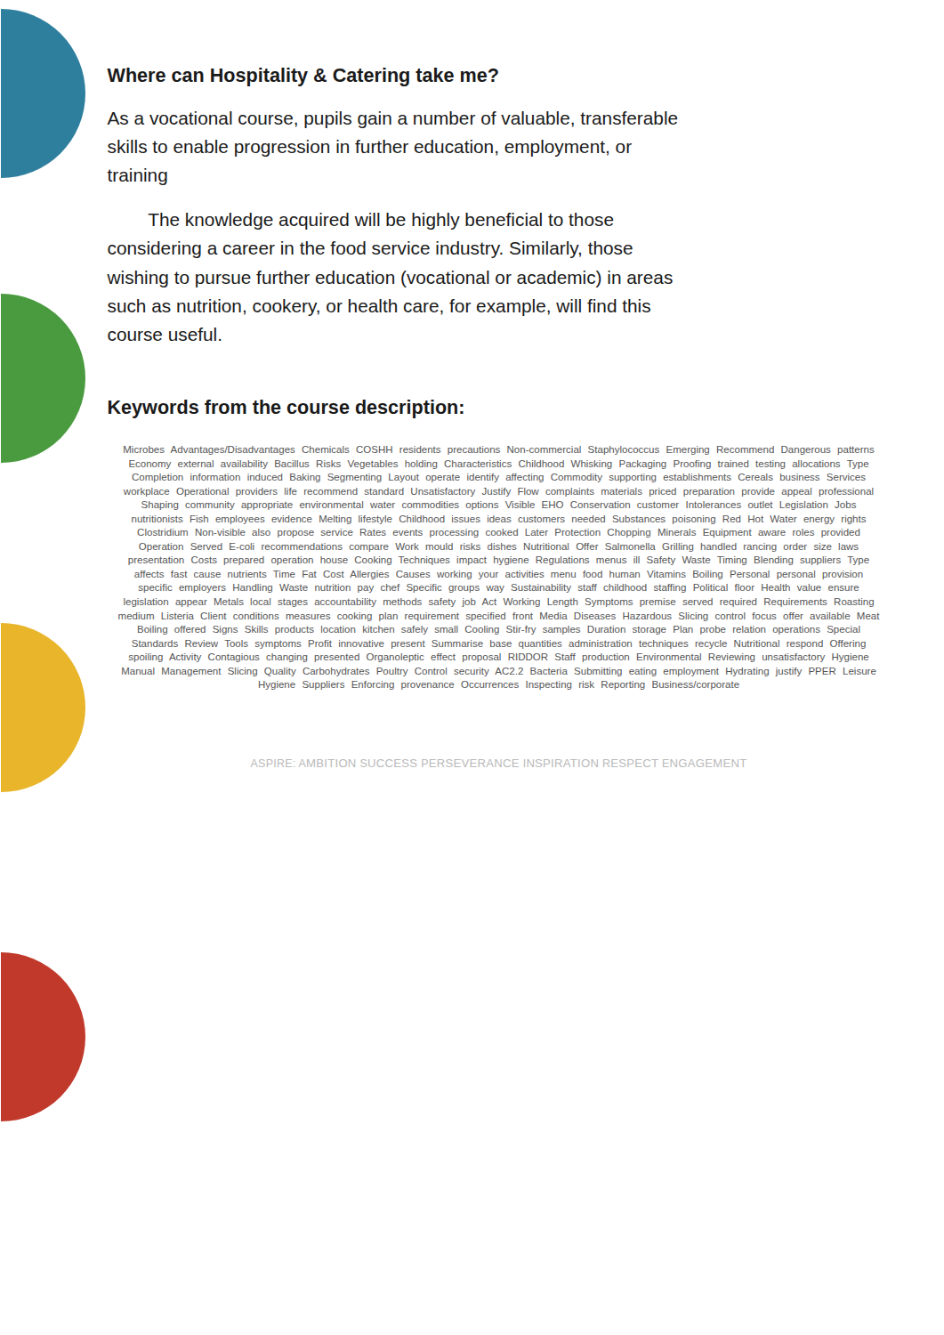Where can Hospitality & Catering take me?
As a vocational course, pupils gain a number of valuable, transferable skills to enable progression in further education, employment, or training
The knowledge acquired will be highly beneficial to those considering a career in the food service industry. Similarly, those wishing to pursue further education (vocational or academic) in areas such as nutrition, cookery, or health care, for example, will find this course useful.
Keywords from the course description:
Microbes Advantages/Disadvantages Chemicals COSHH residents precautions Non-commercial Staphylococcus Emerging Recommend Dangerous patterns Economy external availability Bacillus Risks Vegetables holding Characteristics Childhood Whisking Packaging Proofing trained testing allocations Type Completion information induced Baking Segmenting Layout operate identify affecting Commodity supporting establishments Cereals business Services workplace Operational providers life recommend standard Unsatisfactory Justify Flow complaints materials priced preparation provide appeal professional Shaping community appropriate environmental water commodities options Visible EHO Conservation customer Intolerances outlet Legislation Jobs nutritionists Fish employees evidence Melting lifestyle Childhood issues ideas customers needed Substances poisoning Red Hot Water energy rights Clostridium Non-visible also propose service Rates events processing cooked Later Protection Chopping Minerals Equipment aware roles provided Operation Served E-coli recommendations compare Work mould risks dishes Nutritional Offer Salmonella Grilling handled rancing order size laws presentation Costs prepared operation house Cooking Techniques impact hygiene Regulations menus ill Safety Waste Timing Blending suppliers Type affects fast cause nutrients Time Fat Cost Allergies Causes working your activities menu food human Vitamins Boiling Personal personal provision specific employers Handling Waste nutrition pay chef Specific groups way Sustainability staff childhood staffing Political floor Health value ensure legislation appear Metals local stages accountability methods safety job Act Working Length Symptoms premise served required Requirements Roasting medium Listeria Client conditions measures cooking plan requirement specified front Media Diseases Hazardous Slicing control focus offer available Meat Boiling offered Signs Skills products location kitchen safely small Cooling Stir-fry samples Duration storage Plan probe relation operations Special Standards Review Tools symptoms Profit innovative present Summarise base quantities administration techniques recycle Nutritional respond Offering spoiling Activity Contagious changing presented Organoleptic effect proposal RIDDOR Staff production Environmental Reviewing unsatisfactory Hygiene Manual Management Slicing Quality Carbohydrates Poultry Control security AC2.2 Bacteria Submitting eating employment Hydrating justify PPER Leisure Hygiene Suppliers Enforcing provenance Occurrences Inspecting risk Reporting Business/corporate
ASPIRE: AMBITION SUCCESS PERSEVERANCE INSPIRATION RESPECT ENGAGEMENT